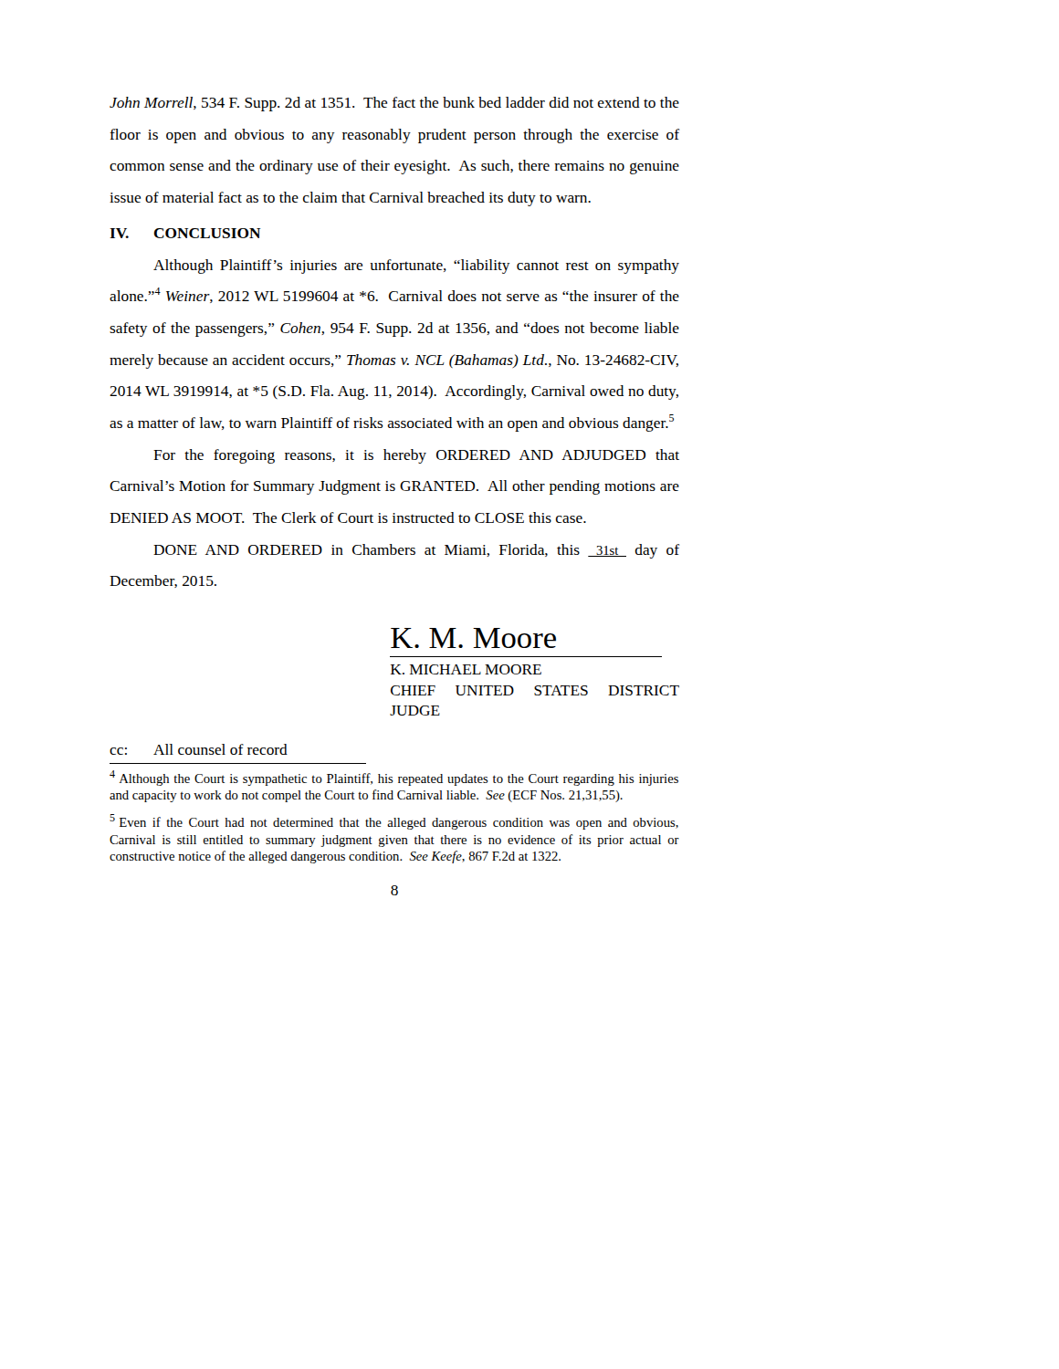John Morrell, 534 F. Supp. 2d at 1351. The fact the bunk bed ladder did not extend to the floor is open and obvious to any reasonably prudent person through the exercise of common sense and the ordinary use of their eyesight. As such, there remains no genuine issue of material fact as to the claim that Carnival breached its duty to warn.
IV. CONCLUSION
Although Plaintiff’s injuries are unfortunate, “liability cannot rest on sympathy alone.”4 Weiner, 2012 WL 5199604 at *6. Carnival does not serve as “the insurer of the safety of the passengers,” Cohen, 954 F. Supp. 2d at 1356, and “does not become liable merely because an accident occurs,” Thomas v. NCL (Bahamas) Ltd., No. 13-24682-CIV, 2014 WL 3919914, at *5 (S.D. Fla. Aug. 11, 2014). Accordingly, Carnival owed no duty, as a matter of law, to warn Plaintiff of risks associated with an open and obvious danger.5
For the foregoing reasons, it is hereby ORDERED AND ADJUDGED that Carnival’s Motion for Summary Judgment is GRANTED. All other pending motions are DENIED AS MOOT. The Clerk of Court is instructed to CLOSE this case.
DONE AND ORDERED in Chambers at Miami, Florida, this 31st day of December, 2015.
K. M. Moore
K. MICHAEL MOORE
CHIEF UNITED STATES DISTRICT JUDGE
cc: All counsel of record
4Although the Court is sympathetic to Plaintiff, his repeated updates to the Court regarding his injuries and capacity to work do not compel the Court to find Carnival liable. See (ECF Nos. 21,31,55).
5Even if the Court had not determined that the alleged dangerous condition was open and obvious, Carnival is still entitled to summary judgment given that there is no evidence of its prior actual or constructive notice of the alleged dangerous condition. See Keefe, 867 F.2d at 1322.
8